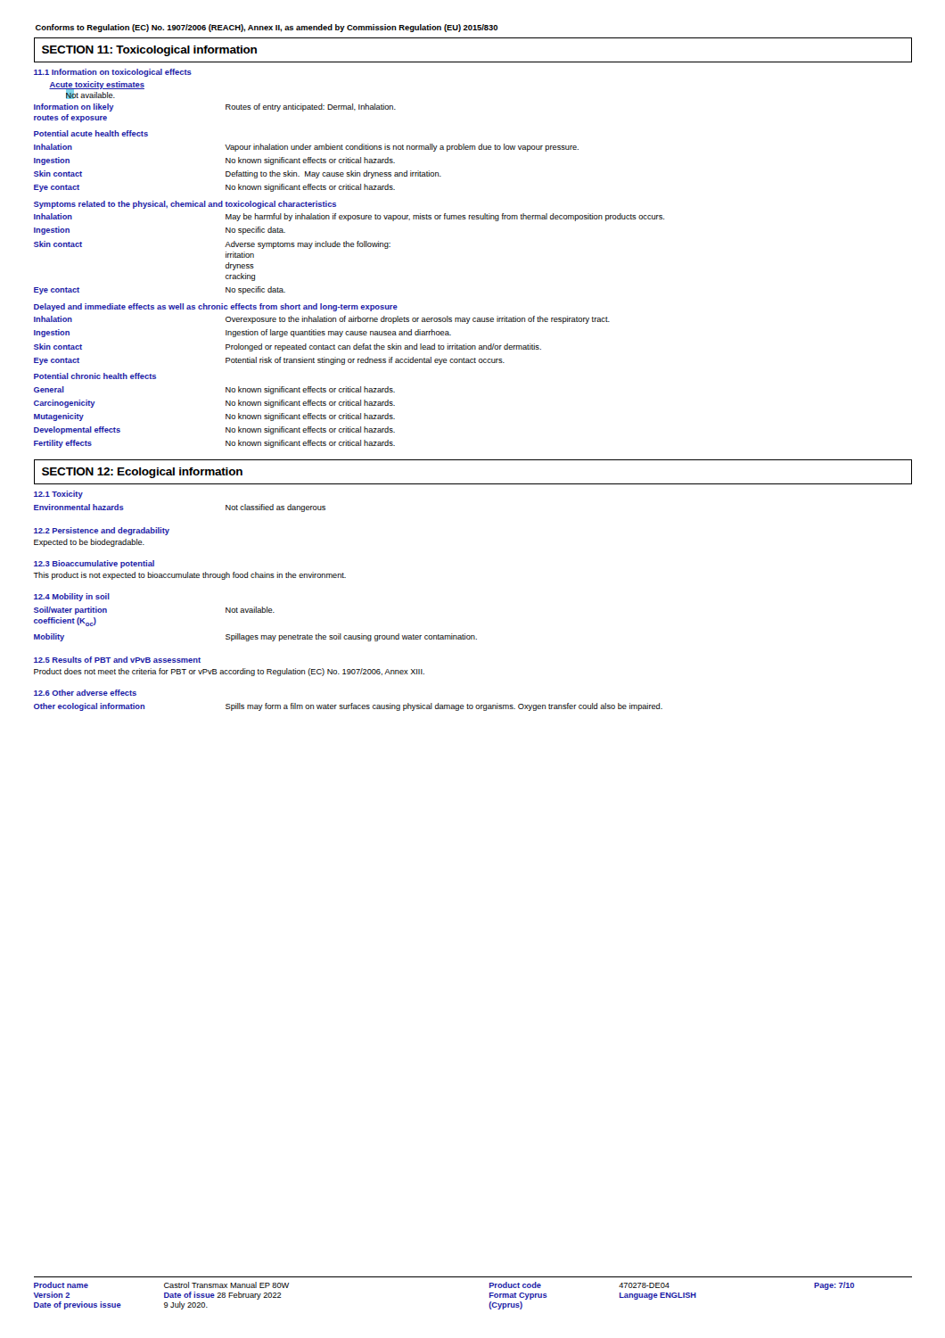Conforms to Regulation (EC) No. 1907/2006 (REACH), Annex II, as amended by Commission Regulation (EU) 2015/830
SECTION 11: Toxicological information
11.1 Information on toxicological effects
Acute toxicity estimates
Not available.
| Information on likely routes of exposure | Routes of entry anticipated: Dermal, Inhalation. |
Potential acute health effects
| Inhalation | Vapour inhalation under ambient conditions is not normally a problem due to low vapour pressure. |
| Ingestion | No known significant effects or critical hazards. |
| Skin contact | Defatting to the skin. May cause skin dryness and irritation. |
| Eye contact | No known significant effects or critical hazards. |
Symptoms related to the physical, chemical and toxicological characteristics
| Inhalation | May be harmful by inhalation if exposure to vapour, mists or fumes resulting from thermal decomposition products occurs. |
| Ingestion | No specific data. |
| Skin contact | Adverse symptoms may include the following: irritation dryness cracking |
| Eye contact | No specific data. |
Delayed and immediate effects as well as chronic effects from short and long-term exposure
| Inhalation | Overexposure to the inhalation of airborne droplets or aerosols may cause irritation of the respiratory tract. |
| Ingestion | Ingestion of large quantities may cause nausea and diarrhoea. |
| Skin contact | Prolonged or repeated contact can defat the skin and lead to irritation and/or dermatitis. |
| Eye contact | Potential risk of transient stinging or redness if accidental eye contact occurs. |
Potential chronic health effects
| General | No known significant effects or critical hazards. |
| Carcinogenicity | No known significant effects or critical hazards. |
| Mutagenicity | No known significant effects or critical hazards. |
| Developmental effects | No known significant effects or critical hazards. |
| Fertility effects | No known significant effects or critical hazards. |
SECTION 12: Ecological information
12.1 Toxicity
| Environmental hazards | Not classified as dangerous |
12.2 Persistence and degradability
Expected to be biodegradable.
12.3 Bioaccumulative potential
This product is not expected to bioaccumulate through food chains in the environment.
12.4 Mobility in soil
| Soil/water partition coefficient (K oc ) | Not available. |
| Mobility | Spillages may penetrate the soil causing ground water contamination. |
12.5 Results of PBT and vPvB assessment
Product does not meet the criteria for PBT or vPvB according to Regulation (EC) No. 1907/2006, Annex XIII.
12.6 Other adverse effects
| Other ecological information | Spills may form a film on water surfaces causing physical damage to organisms. Oxygen transfer could also be impaired. |
| Product name | Castrol Transmax Manual EP 80W | Product code | 470278-DE04 | Page: 7/10 |
| Version 2 | Date of issue 28 February 2022 | Format Cyprus | Language ENGLISH | |
| Date of previous issue | 9 July 2020. | (Cyprus) | | |